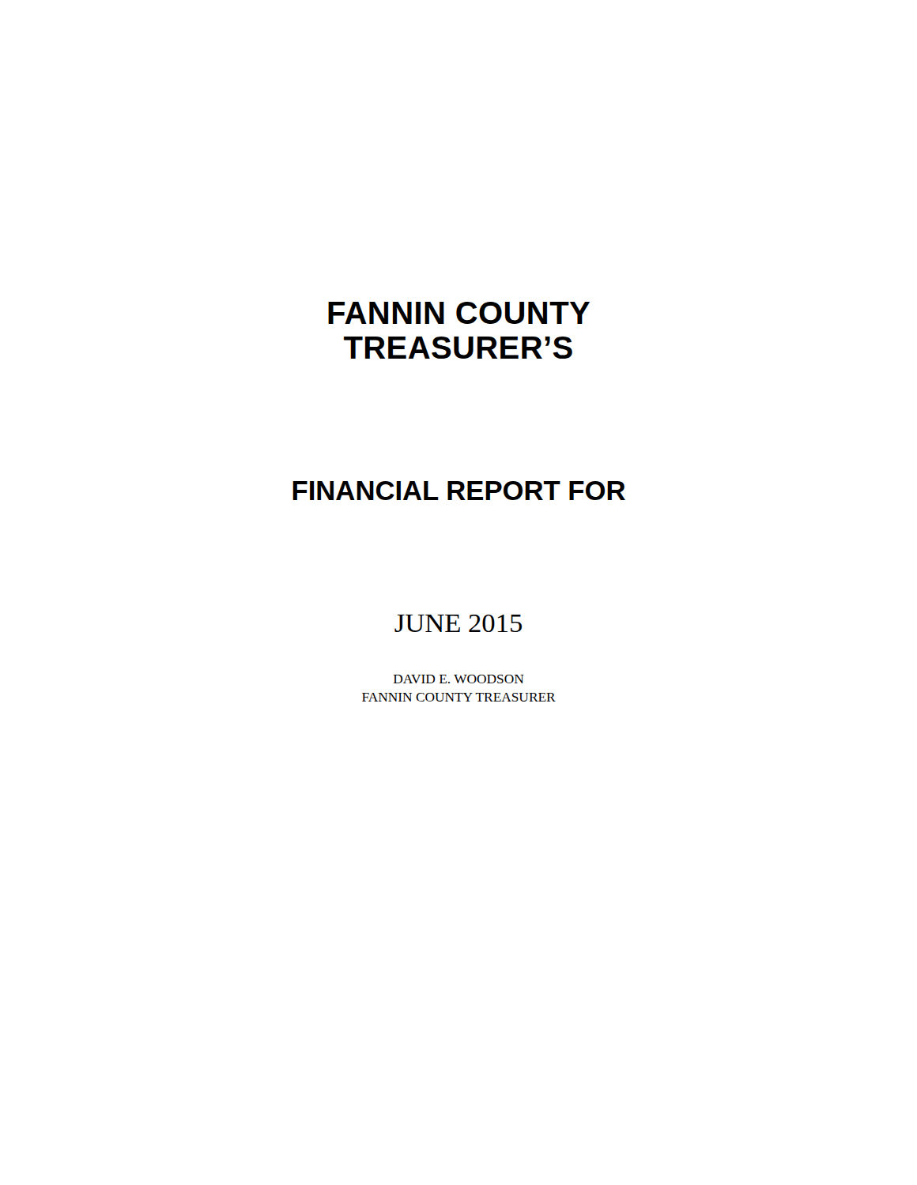FANNIN COUNTY TREASURER’S
FINANCIAL REPORT FOR
JUNE 2015
David E. Woodson
Fannin County Treasurer